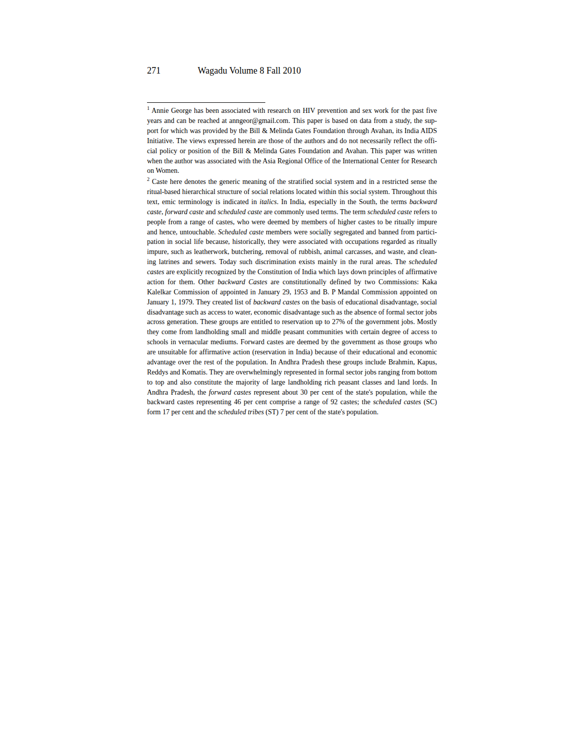271 Wagadu Volume 8 Fall 2010
1 Annie George has been associated with research on HIV prevention and sex work for the past five years and can be reached at anngeor@gmail.com. This paper is based on data from a study, the support for which was provided by the Bill & Melinda Gates Foundation through Avahan, its India AIDS Initiative. The views expressed herein are those of the authors and do not necessarily reflect the official policy or position of the Bill & Melinda Gates Foundation and Avahan. This paper was written when the author was associated with the Asia Regional Office of the International Center for Research on Women.
2 Caste here denotes the generic meaning of the stratified social system and in a restricted sense the ritual-based hierarchical structure of social relations located within this social system. Throughout this text, emic terminology is indicated in italics. In India, especially in the South, the terms backward caste, forward caste and scheduled caste are commonly used terms. The term scheduled caste refers to people from a range of castes, who were deemed by members of higher castes to be ritually impure and hence, untouchable. Scheduled caste members were socially segregated and banned from participation in social life because, historically, they were associated with occupations regarded as ritually impure, such as leatherwork, butchering, removal of rubbish, animal carcasses, and waste, and cleaning latrines and sewers. Today such discrimination exists mainly in the rural areas. The scheduled castes are explicitly recognized by the Constitution of India which lays down principles of affirmative action for them. Other backward Castes are constitutionally defined by two Commissions: Kaka Kalelkar Commission of appointed in January 29, 1953 and B. P Mandal Commission appointed on January 1, 1979. They created list of backward castes on the basis of educational disadvantage, social disadvantage such as access to water, economic disadvantage such as the absence of formal sector jobs across generation. These groups are entitled to reservation up to 27% of the government jobs. Mostly they come from landholding small and middle peasant communities with certain degree of access to schools in vernacular mediums. Forward castes are deemed by the government as those groups who are unsuitable for affirmative action (reservation in India) because of their educational and economic advantage over the rest of the population. In Andhra Pradesh these groups include Brahmin, Kapus, Reddys and Komatis. They are overwhelmingly represented in formal sector jobs ranging from bottom to top and also constitute the majority of large landholding rich peasant classes and land lords. In Andhra Pradesh, the forward castes represent about 30 per cent of the state's population, while the backward castes representing 46 per cent comprise a range of 92 castes; the scheduled castes (SC) form 17 per cent and the scheduled tribes (ST) 7 per cent of the state's population.